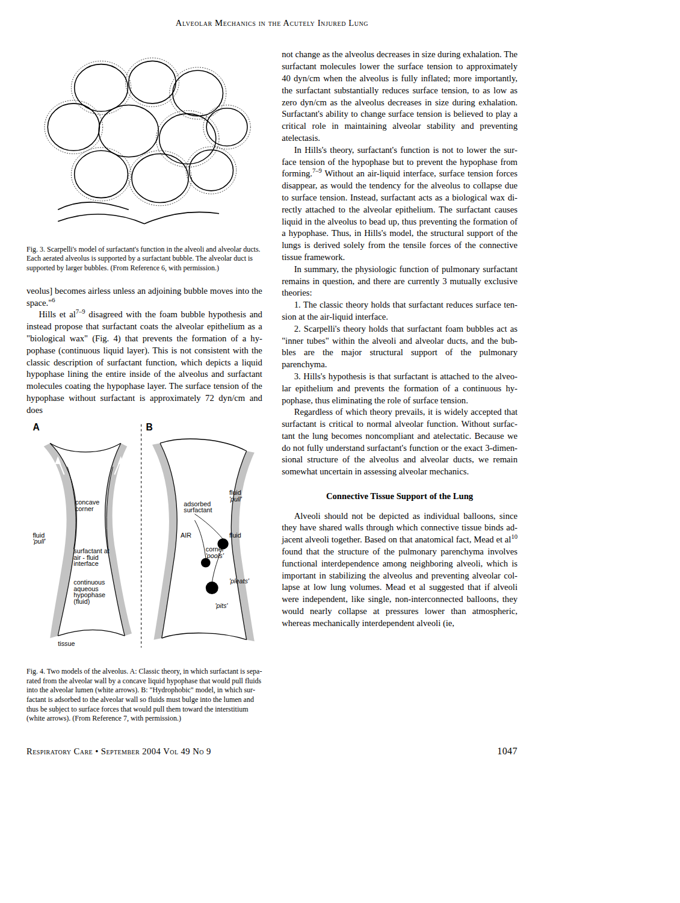Alveolar Mechanics in the Acutely Injured Lung
Fig. 3. Scarpelli's model of surfactant's function in the alveoli and alveolar ducts. Each aerated alveolus is supported by a surfactant bubble. The alveolar duct is supported by larger bubbles. (From Reference 6, with permission.)
veolus] becomes airless unless an adjoining bubble moves into the space."6
Hills et al7–9 disagreed with the foam bubble hypothesis and instead propose that surfactant coats the alveolar epithelium as a "biological wax" (Fig. 4) that prevents the formation of a hypophase (continuous liquid layer). This is not consistent with the classic description of surfactant function, which depicts a liquid hypophase lining the entire inside of the alveolus and surfactant molecules coating the hypophase layer. The surface tension of the hypophase without surfactant is approximately 72 dyn/cm and does
A B concave corner fluid 'pull' surfactant at air - fluid interface continuous aqueous hypophase (fluid) tissue AIR adsorbed surfactant fluid 'pull' fluid corner 'pools' 'pleats' 'pits'
Fig. 4. Two models of the alveolus. A: Classic theory, in which surfactant is separated from the alveolar wall by a concave liquid hypophase that would pull fluids into the alveolar lumen (white arrows). B: "Hydrophobic" model, in which surfactant is adsorbed to the alveolar wall so fluids must bulge into the lumen and thus be subject to surface forces that would pull them toward the interstitium (white arrows). (From Reference 7, with permission.)
not change as the alveolus decreases in size during exhalation. The surfactant molecules lower the surface tension to approximately 40 dyn/cm when the alveolus is fully inflated; more importantly, the surfactant substantially reduces surface tension, to as low as zero dyn/cm as the alveolus decreases in size during exhalation. Surfactant's ability to change surface tension is believed to play a critical role in maintaining alveolar stability and preventing atelectasis.
In Hills's theory, surfactant's function is not to lower the surface tension of the hypophase but to prevent the hypophase from forming.7–9 Without an air-liquid interface, surface tension forces disappear, as would the tendency for the alveolus to collapse due to surface tension. Instead, surfactant acts as a biological wax directly attached to the alveolar epithelium. The surfactant causes liquid in the alveolus to bead up, thus preventing the formation of a hypophase. Thus, in Hills's model, the structural support of the lungs is derived solely from the tensile forces of the connective tissue framework.
In summary, the physiologic function of pulmonary surfactant remains in question, and there are currently 3 mutually exclusive theories:
1. The classic theory holds that surfactant reduces surface tension at the air-liquid interface.
2. Scarpelli's theory holds that surfactant foam bubbles act as "inner tubes" within the alveoli and alveolar ducts, and the bubbles are the major structural support of the pulmonary parenchyma.
3. Hills's hypothesis is that surfactant is attached to the alveolar epithelium and prevents the formation of a continuous hypophase, thus eliminating the role of surface tension.
Regardless of which theory prevails, it is widely accepted that surfactant is critical to normal alveolar function. Without surfactant the lung becomes noncompliant and atelectatic. Because we do not fully understand surfactant's function or the exact 3-dimensional structure of the alveolus and alveolar ducts, we remain somewhat uncertain in assessing alveolar mechanics.
Connective Tissue Support of the Lung
Alveoli should not be depicted as individual balloons, since they have shared walls through which connective tissue binds adjacent alveoli together. Based on that anatomical fact, Mead et al10 found that the structure of the pulmonary parenchyma involves functional interdependence among neighboring alveoli, which is important in stabilizing the alveolus and preventing alveolar collapse at low lung volumes. Mead et al suggested that if alveoli were independent, like single, non-interconnected balloons, they would nearly collapse at pressures lower than atmospheric, whereas mechanically interdependent alveoli (ie,
Respiratory Care • September 2004 Vol 49 No 9 1047